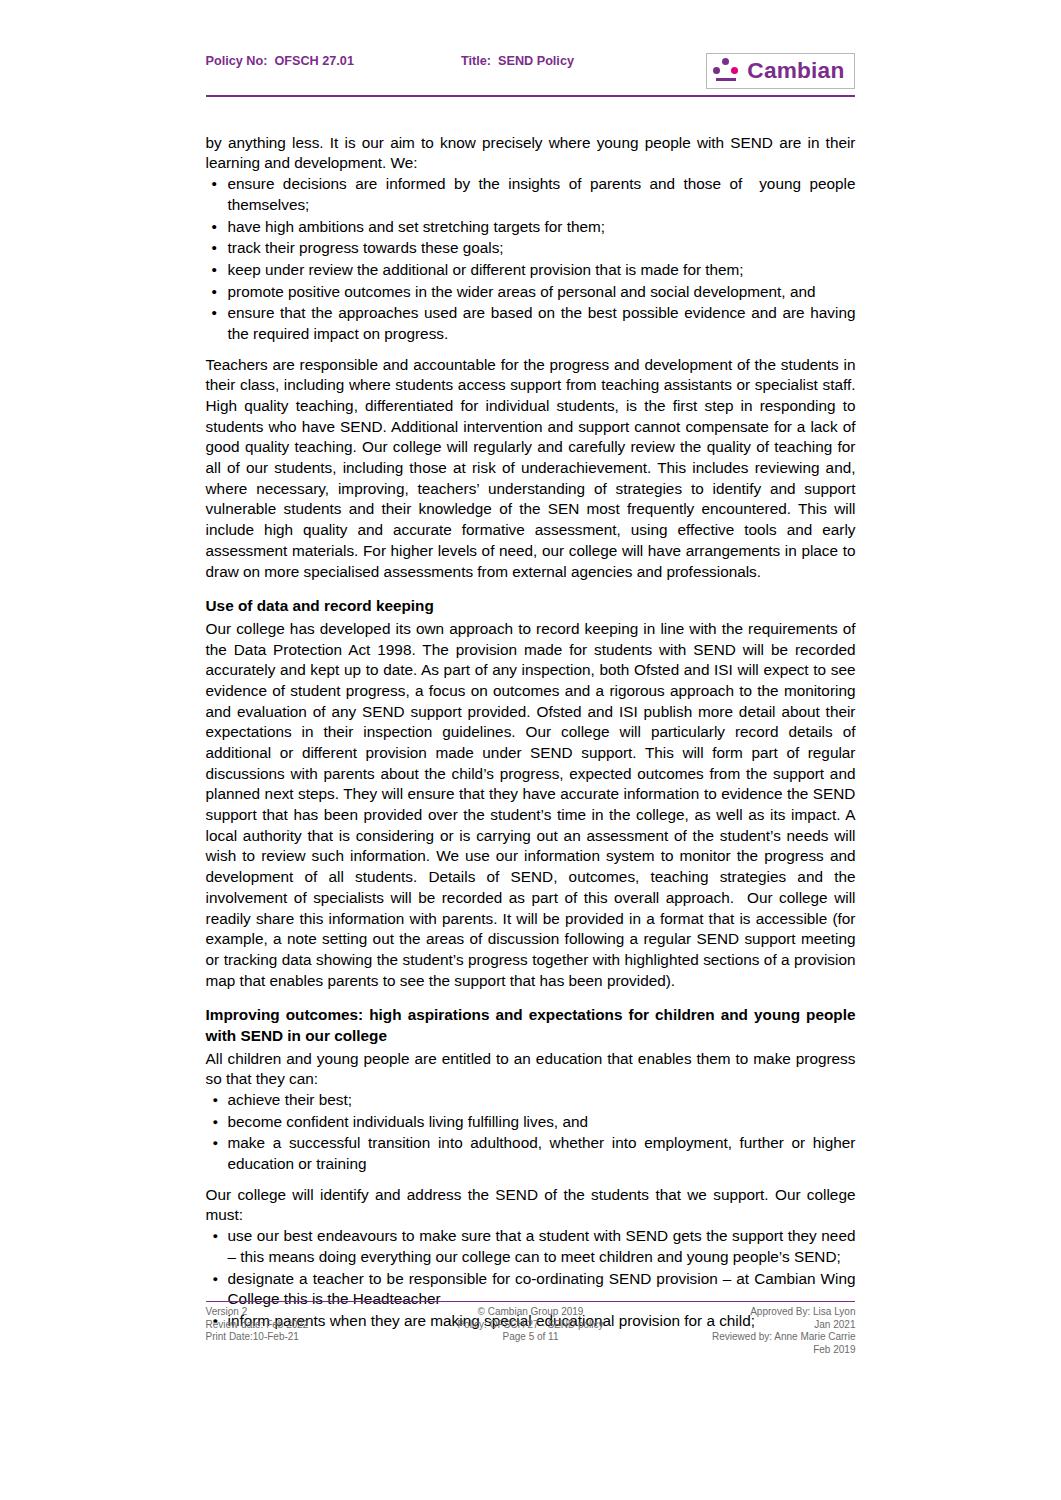| Policy No: OFSCH 27.01 | Title: SEND Policy | Cambian |
by anything less. It is our aim to know precisely where young people with SEND are in their learning and development. We:
ensure decisions are informed by the insights of parents and those of young people themselves;
have high ambitions and set stretching targets for them;
track their progress towards these goals;
keep under review the additional or different provision that is made for them;
promote positive outcomes in the wider areas of personal and social development, and
ensure that the approaches used are based on the best possible evidence and are having the required impact on progress.
Teachers are responsible and accountable for the progress and development of the students in their class, including where students access support from teaching assistants or specialist staff. High quality teaching, differentiated for individual students, is the first step in responding to students who have SEND. Additional intervention and support cannot compensate for a lack of good quality teaching. Our college will regularly and carefully review the quality of teaching for all of our students, including those at risk of underachievement. This includes reviewing and, where necessary, improving, teachers’ understanding of strategies to identify and support vulnerable students and their knowledge of the SEN most frequently encountered. This will include high quality and accurate formative assessment, using effective tools and early assessment materials. For higher levels of need, our college will have arrangements in place to draw on more specialised assessments from external agencies and professionals.
Use of data and record keeping
Our college has developed its own approach to record keeping in line with the requirements of the Data Protection Act 1998. The provision made for students with SEND will be recorded accurately and kept up to date. As part of any inspection, both Ofsted and ISI will expect to see evidence of student progress, a focus on outcomes and a rigorous approach to the monitoring and evaluation of any SEND support provided. Ofsted and ISI publish more detail about their expectations in their inspection guidelines. Our college will particularly record details of additional or different provision made under SEND support. This will form part of regular discussions with parents about the child’s progress, expected outcomes from the support and planned next steps. They will ensure that they have accurate information to evidence the SEND support that has been provided over the student’s time in the college, as well as its impact. A local authority that is considering or is carrying out an assessment of the student’s needs will wish to review such information. We use our information system to monitor the progress and development of all students. Details of SEND, outcomes, teaching strategies and the involvement of specialists will be recorded as part of this overall approach. Our college will readily share this information with parents. It will be provided in a format that is accessible (for example, a note setting out the areas of discussion following a regular SEND support meeting or tracking data showing the student’s progress together with highlighted sections of a provision map that enables parents to see the support that has been provided).
Improving outcomes: high aspirations and expectations for children and young people with SEND in our college
All children and young people are entitled to an education that enables them to make progress so that they can:
achieve their best;
become confident individuals living fulfilling lives, and
make a successful transition into adulthood, whether into employment, further or higher education or training
Our college will identify and address the SEND of the students that we support. Our college must:
use our best endeavours to make sure that a student with SEND gets the support they need – this means doing everything our college can to meet children and young people’s SEND;
designate a teacher to be responsible for co-ordinating SEND provision – at Cambian Wing College this is the Headteacher
inform parents when they are making special educational provision for a child;
| Version 2 Review date: Feb 2022 Print Date:10-Feb-21 | © Cambian Group 2019 Policy: OFSCH 27 - SEND policy Page 5 of 11 | Approved By: Lisa Lyon Jan 2021 Reviewed by: Anne Marie Carrie Feb 2019 |